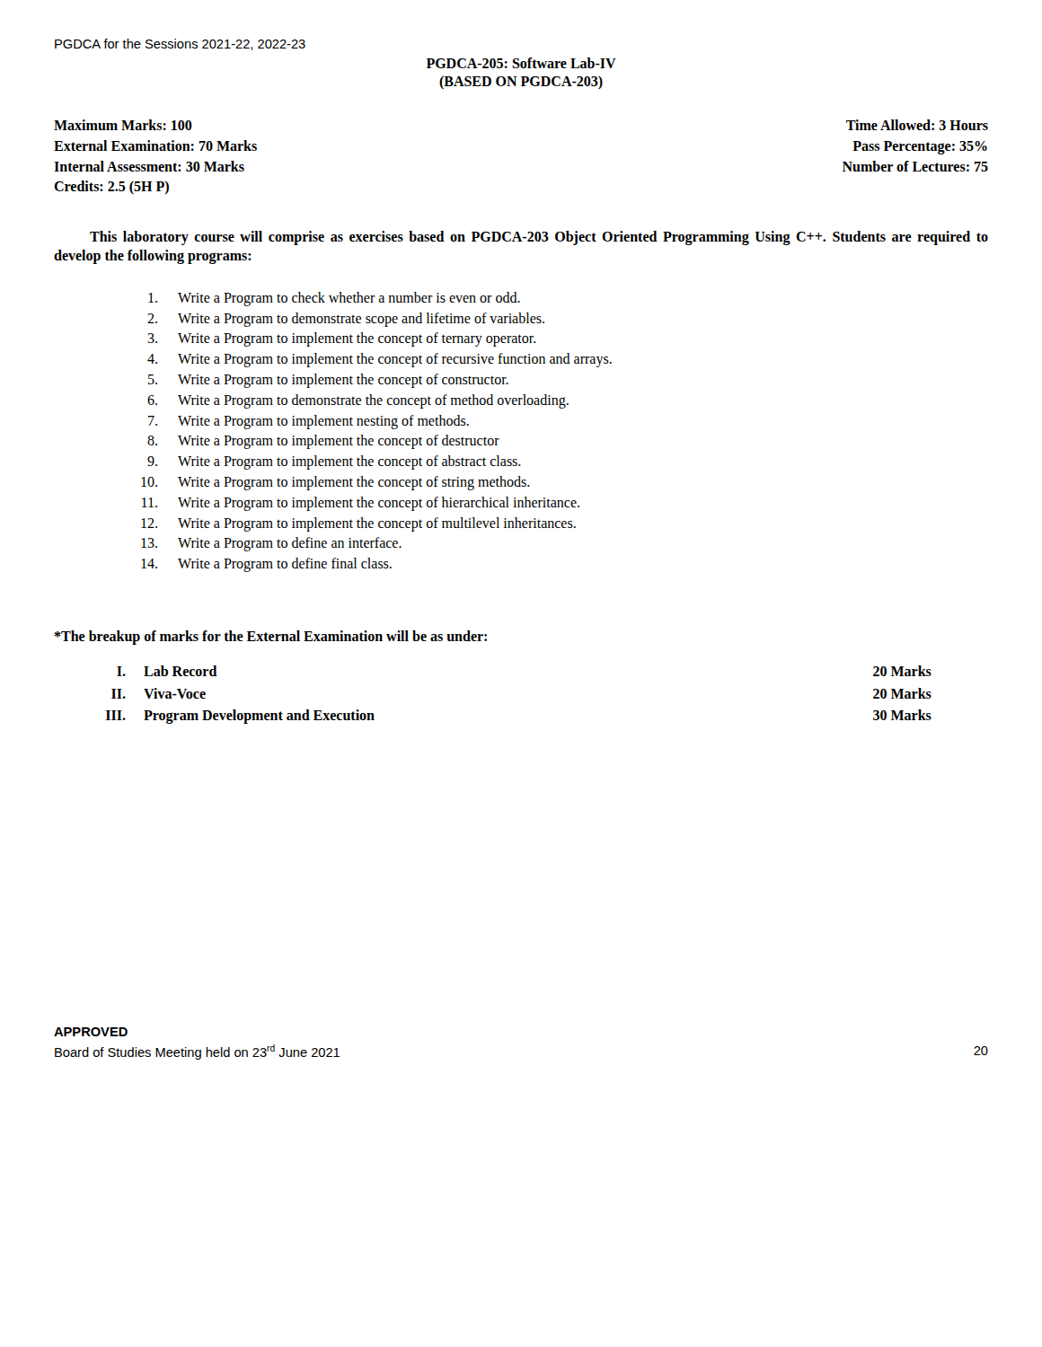PGDCA for the Sessions 2021-22, 2022-23
PGDCA-205: Software Lab-IV
(BASED ON PGDCA-203)
| Maximum Marks: 100 | Time Allowed: 3 Hours |
| External Examination: 70 Marks | Pass Percentage: 35% |
| Internal Assessment: 30 Marks | Number of Lectures: 75 |
| Credits: 2.5 (5H P) | |
This laboratory course will comprise as exercises based on PGDCA-203 Object Oriented Programming Using C++. Students are required to develop the following programs:
Write a Program to check whether a number is even or odd.
Write a Program to demonstrate scope and lifetime of variables.
Write a Program to implement the concept of ternary operator.
Write a Program to implement the concept of recursive function and arrays.
Write a Program to implement the concept of constructor.
Write a Program to demonstrate the concept of method overloading.
Write a Program to implement nesting of methods.
Write a Program to implement the concept of destructor
Write a Program to implement the concept of abstract class.
Write a Program to implement the concept of string methods.
Write a Program to implement the concept of hierarchical inheritance.
Write a Program to implement the concept of multilevel inheritances.
Write a Program to define an interface.
Write a Program to define final class.
*The breakup of marks for the External Examination will be as under:
| I. | Lab Record | 20 Marks |
| II. | Viva-Voce | 20 Marks |
| III. | Program Development and Execution | 30 Marks |
APPROVED
Board of Studies Meeting held on 23rd June 2021 20